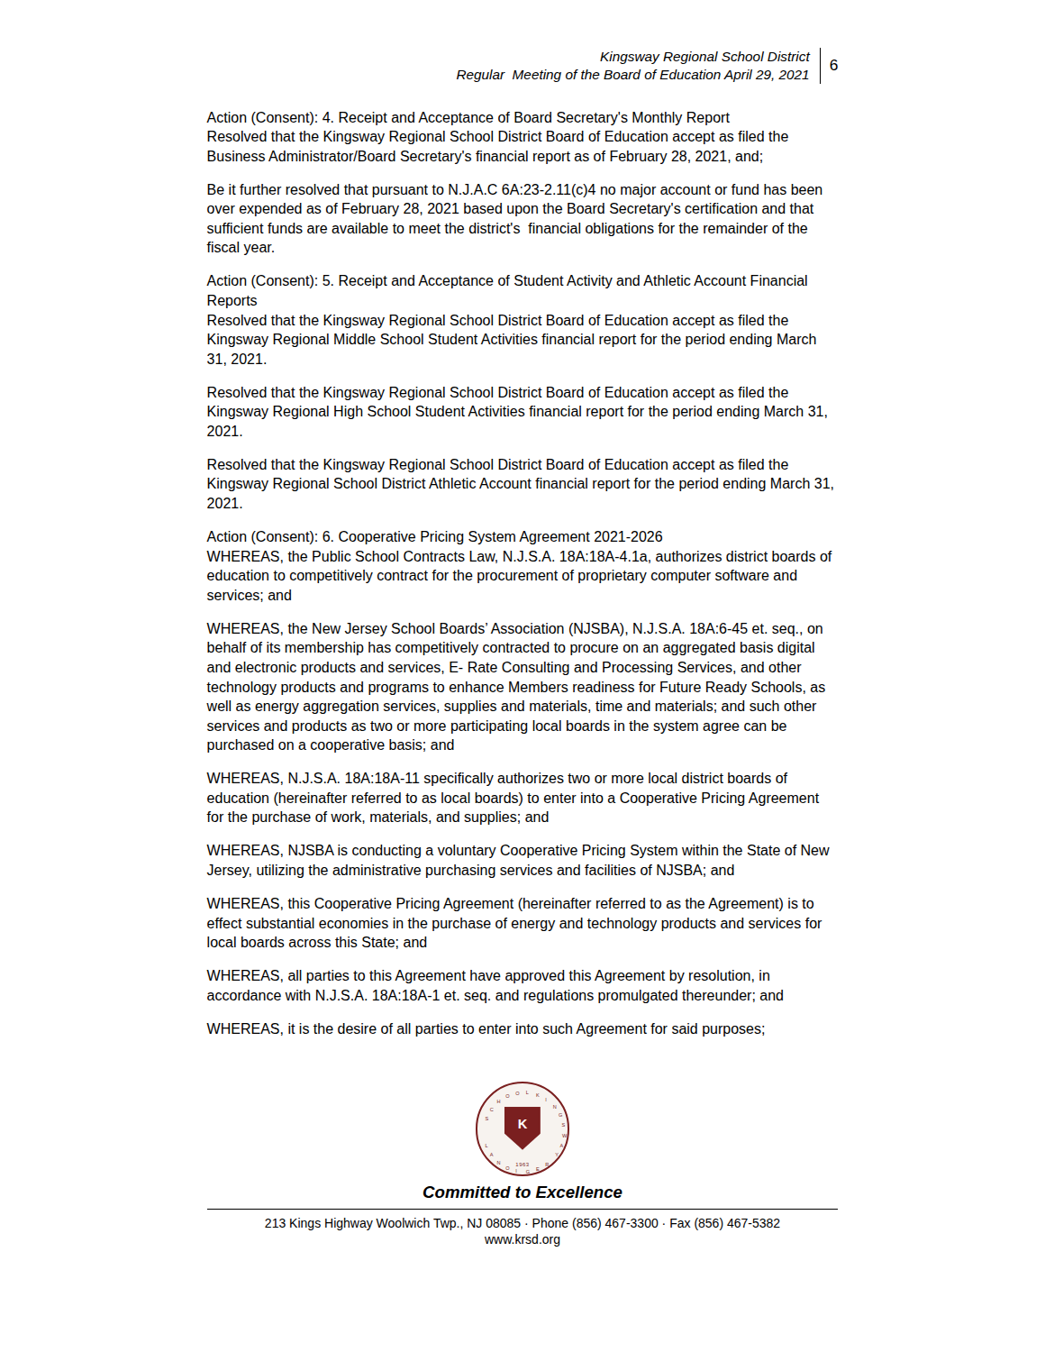Kingsway Regional School District
Regular Meeting of the Board of Education April 29, 2021
6
Action (Consent): 4. Receipt and Acceptance of Board Secretary's Monthly Report
Resolved that the Kingsway Regional School District Board of Education accept as filed the Business Administrator/Board Secretary's financial report as of February 28, 2021, and;
Be it further resolved that pursuant to N.J.A.C 6A:23-2.11(c)4 no major account or fund has been over expended as of February 28, 2021 based upon the Board Secretary's certification and that sufficient funds are available to meet the district's financial obligations for the remainder of the fiscal year.
Action (Consent): 5. Receipt and Acceptance of Student Activity and Athletic Account Financial Reports
Resolved that the Kingsway Regional School District Board of Education accept as filed the Kingsway Regional Middle School Student Activities financial report for the period ending March 31, 2021.
Resolved that the Kingsway Regional School District Board of Education accept as filed the Kingsway Regional High School Student Activities financial report for the period ending March 31, 2021.
Resolved that the Kingsway Regional School District Board of Education accept as filed the Kingsway Regional School District Athletic Account financial report for the period ending March 31, 2021.
Action (Consent): 6. Cooperative Pricing System Agreement 2021-2026
WHEREAS, the Public School Contracts Law, N.J.S.A. 18A:18A-4.1a, authorizes district boards of education to competitively contract for the procurement of proprietary computer software and services; and
WHEREAS, the New Jersey School Boards’ Association (NJSBA), N.J.S.A. 18A:6-45 et. seq., on behalf of its membership has competitively contracted to procure on an aggregated basis digital and electronic products and services, E- Rate Consulting and Processing Services, and other technology products and programs to enhance Members readiness for Future Ready Schools, as well as energy aggregation services, supplies and materials, time and materials; and such other services and products as two or more participating local boards in the system agree can be purchased on a cooperative basis; and
WHEREAS, N.J.S.A. 18A:18A-11 specifically authorizes two or more local district boards of education (hereinafter referred to as local boards) to enter into a Cooperative Pricing Agreement for the purchase of work, materials, and supplies; and
WHEREAS, NJSBA is conducting a voluntary Cooperative Pricing System within the State of New Jersey, utilizing the administrative purchasing services and facilities of NJSBA; and
WHEREAS, this Cooperative Pricing Agreement (hereinafter referred to as the Agreement) is to effect substantial economies in the purchase of energy and technology products and services for local boards across this State; and
WHEREAS, all parties to this Agreement have approved this Agreement by resolution, in accordance with N.J.S.A. 18A:18A-1 et. seq. and regulations promulgated thereunder; and
WHEREAS, it is the desire of all parties to enter into such Agreement for said purposes;
K I N G S W A Y R E G I O N A L S C H O O L
K
1963
Committed to Excellence
213 Kings Highway Woolwich Twp., NJ 08085 · Phone (856) 467-3300 · Fax (856) 467-5382
www.krsd.org